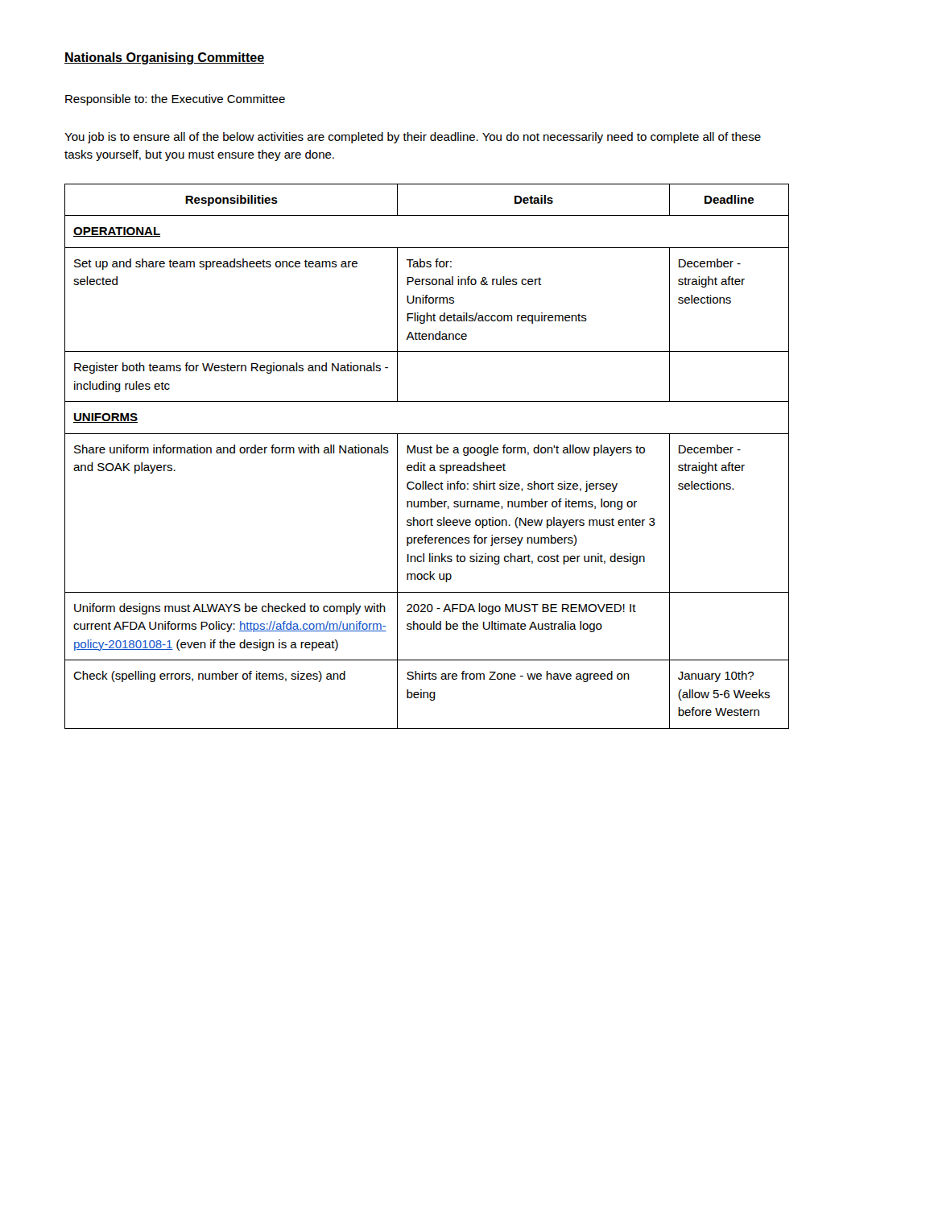Nationals Organising Committee
Responsible to: the Executive Committee
You job is to ensure all of the below activities are completed by their deadline. You do not necessarily need to complete all of these tasks yourself, but you must ensure they are done.
| Responsibilities | Details | Deadline |
| --- | --- | --- |
| OPERATIONAL |
| Set up and share team spreadsheets once teams are selected | Tabs for: Personal info & rules cert Uniforms Flight details/accom requirements Attendance | December - straight after selections |
| Register both teams for Western Regionals and Nationals - including rules etc | | |
| UNIFORMS |
| Share uniform information and order form with all Nationals and SOAK players. | Must be a google form, don't allow players to edit a spreadsheet Collect info: shirt size, short size, jersey number, surname, number of items, long or short sleeve option. (New players must enter 3 preferences for jersey numbers) Incl links to sizing chart, cost per unit, design mock up | December - straight after selections. |
| Uniform designs must ALWAYS be checked to comply with current AFDA Uniforms Policy: https://afda.com/m/uniform-policy-20180108-1 (even if the design is a repeat) | 2020 - AFDA logo MUST BE REMOVED! It should be the Ultimate Australia logo | |
| Check (spelling errors, number of items, sizes) and | Shirts are from Zone - we have agreed on being | January 10th? (allow 5-6 Weeks before Western |